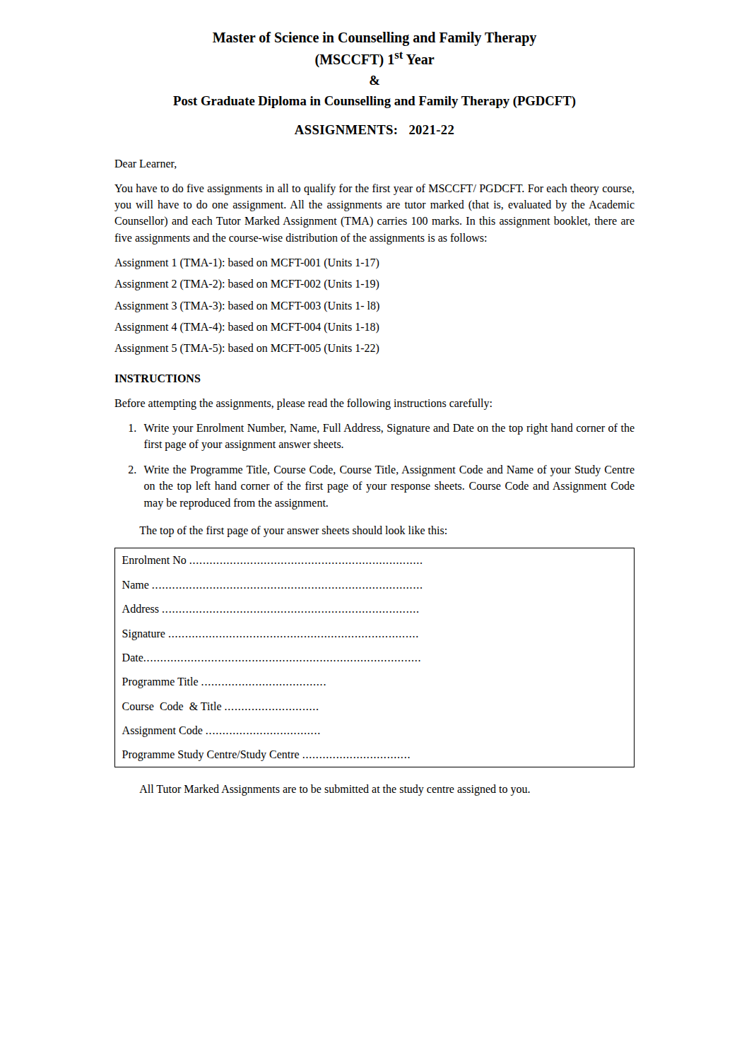Master of Science in Counselling and Family Therapy
(MSCCFT) 1st Year
&
Post Graduate Diploma in Counselling and Family Therapy (PGDCFT)
ASSIGNMENTS: 2021-22
Dear Learner,
You have to do five assignments in all to qualify for the first year of MSCCFT/ PGDCFT. For each theory course, you will have to do one assignment. All the assignments are tutor marked (that is, evaluated by the Academic Counsellor) and each Tutor Marked Assignment (TMA) carries 100 marks. In this assignment booklet, there are five assignments and the course-wise distribution of the assignments is as follows:
Assignment 1 (TMA-1): based on MCFT-001 (Units 1-17)
Assignment 2 (TMA-2): based on MCFT-002 (Units 1-19)
Assignment 3 (TMA-3): based on MCFT-003 (Units 1- l8)
Assignment 4 (TMA-4): based on MCFT-004 (Units 1-18)
Assignment 5 (TMA-5): based on MCFT-005 (Units 1-22)
INSTRUCTIONS
Before attempting the assignments, please read the following instructions carefully:
Write your Enrolment Number, Name, Full Address, Signature and Date on the top right hand corner of the first page of your assignment answer sheets.
Write the Programme Title, Course Code, Course Title, Assignment Code and Name of your Study Centre on the top left hand corner of the first page of your response sheets. Course Code and Assignment Code may be reproduced from the assignment.
The top of the first page of your answer sheets should look like this:
| Enrolment No ..................................................................... |
| Name ................................................................................ |
| Address ............................................................................ |
| Signature .......................................................................... |
| Date .................................................................................. |
| Programme Title ..................................... |
| Course Code & Title ............................ |
| Assignment Code .................................. |
| Programme Study Centre/Study Centre ................................ |
All Tutor Marked Assignments are to be submitted at the study centre assigned to you.